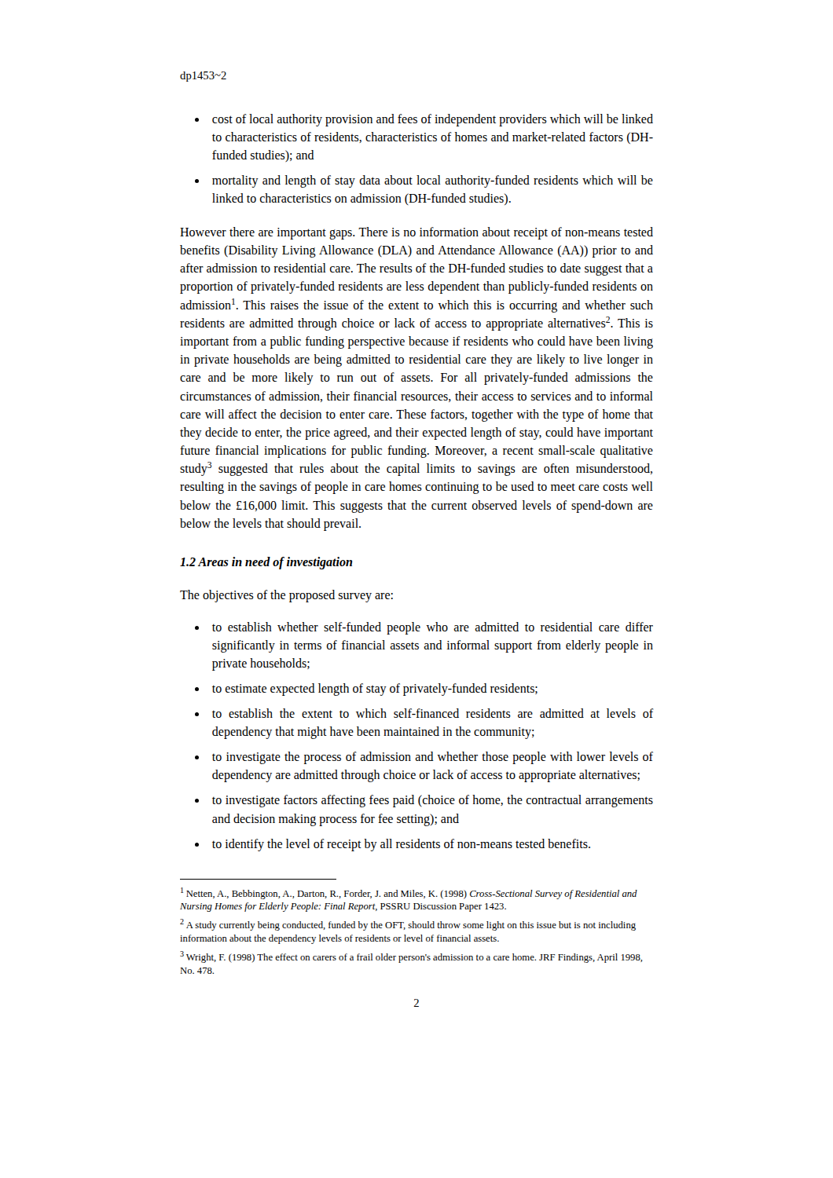dp1453~2
cost of local authority provision and fees of independent providers which will be linked to characteristics of residents, characteristics of homes and market-related factors (DH-funded studies); and
mortality and length of stay data about local authority-funded residents which will be linked to characteristics on admission (DH-funded studies).
However there are important gaps. There is no information about receipt of non-means tested benefits (Disability Living Allowance (DLA) and Attendance Allowance (AA)) prior to and after admission to residential care. The results of the DH-funded studies to date suggest that a proportion of privately-funded residents are less dependent than publicly-funded residents on admission1. This raises the issue of the extent to which this is occurring and whether such residents are admitted through choice or lack of access to appropriate alternatives2. This is important from a public funding perspective because if residents who could have been living in private households are being admitted to residential care they are likely to live longer in care and be more likely to run out of assets. For all privately-funded admissions the circumstances of admission, their financial resources, their access to services and to informal care will affect the decision to enter care. These factors, together with the type of home that they decide to enter, the price agreed, and their expected length of stay, could have important future financial implications for public funding. Moreover, a recent small-scale qualitative study3 suggested that rules about the capital limits to savings are often misunderstood, resulting in the savings of people in care homes continuing to be used to meet care costs well below the £16,000 limit. This suggests that the current observed levels of spend-down are below the levels that should prevail.
1.2 Areas in need of investigation
The objectives of the proposed survey are:
to establish whether self-funded people who are admitted to residential care differ significantly in terms of financial assets and informal support from elderly people in private households;
to estimate expected length of stay of privately-funded residents;
to establish the extent to which self-financed residents are admitted at levels of dependency that might have been maintained in the community;
to investigate the process of admission and whether those people with lower levels of dependency are admitted through choice or lack of access to appropriate alternatives;
to investigate factors affecting fees paid (choice of home, the contractual arrangements and decision making process for fee setting); and
to identify the level of receipt by all residents of non-means tested benefits.
1 Netten, A., Bebbington, A., Darton, R., Forder, J. and Miles, K. (1998) Cross-Sectional Survey of Residential and Nursing Homes for Elderly People: Final Report, PSSRU Discussion Paper 1423.
2 A study currently being conducted, funded by the OFT, should throw some light on this issue but is not including information about the dependency levels of residents or level of financial assets.
3 Wright, F. (1998) The effect on carers of a frail older person's admission to a care home. JRF Findings, April 1998, No. 478.
2